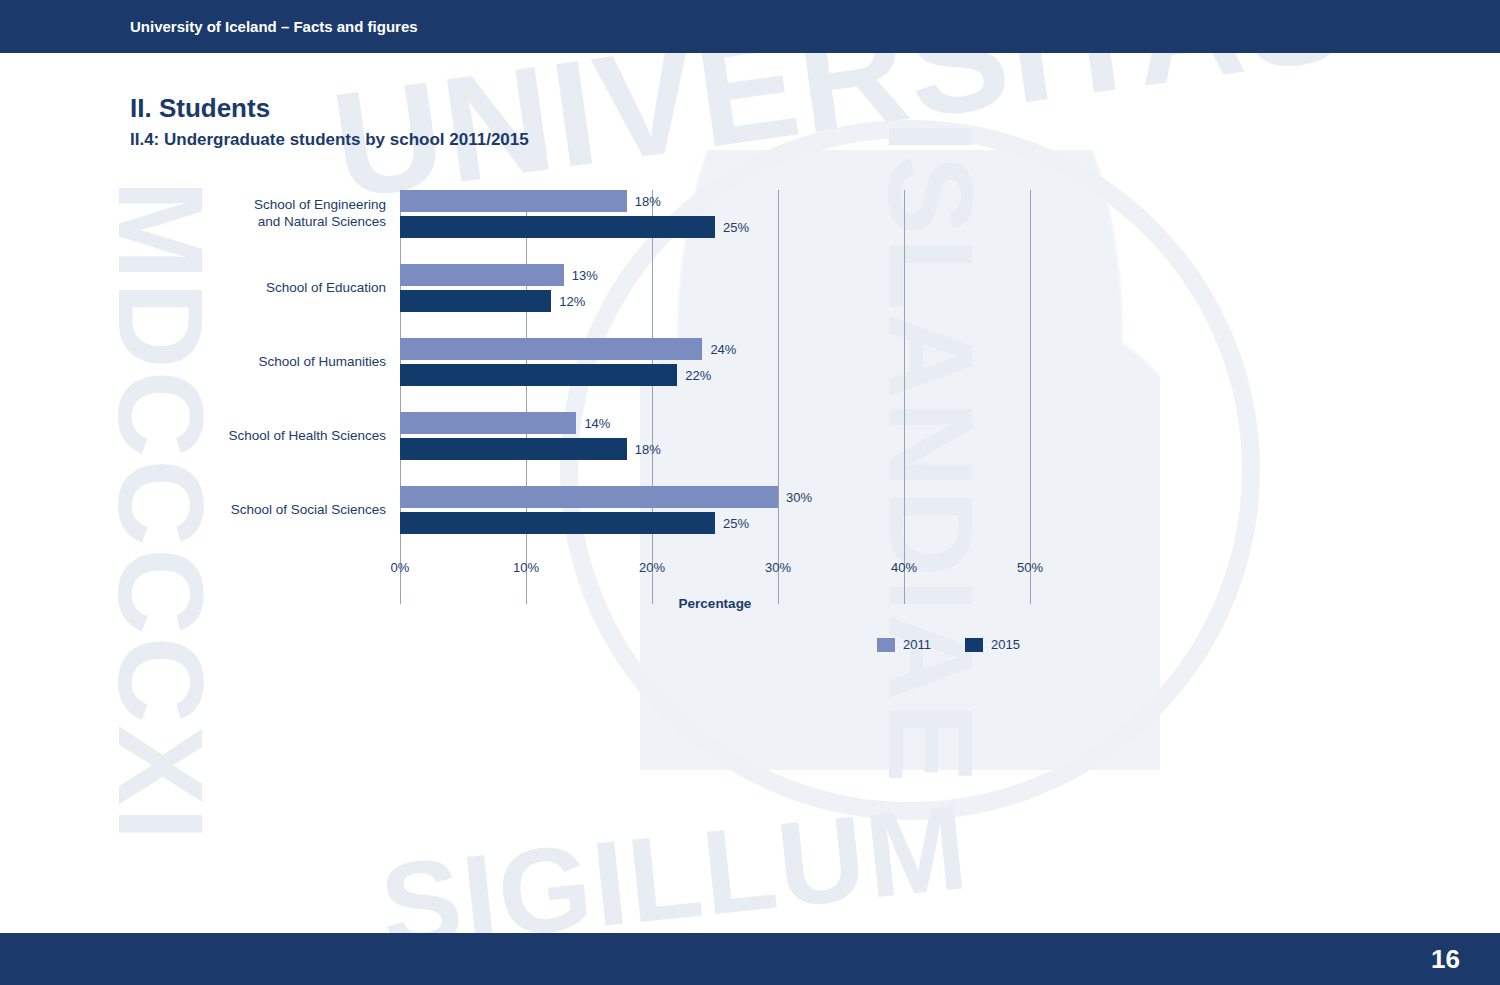UNIVERSITAS
ISLANDIAE
MDCCCCXI
SIGILLUM
University of Iceland – Facts and figures
II. Students
II.4: Undergraduate students by school 2011/2015
School of Engineering
and Natural Sciences
18%
25%
School of Education
13%
12%
School of Humanities
24%
22%
School of Health Sciences
14%
18%
School of Social Sciences
30%
25%
0% 10% 20% 30% 40% 50%
Percentage
2011
2015
16